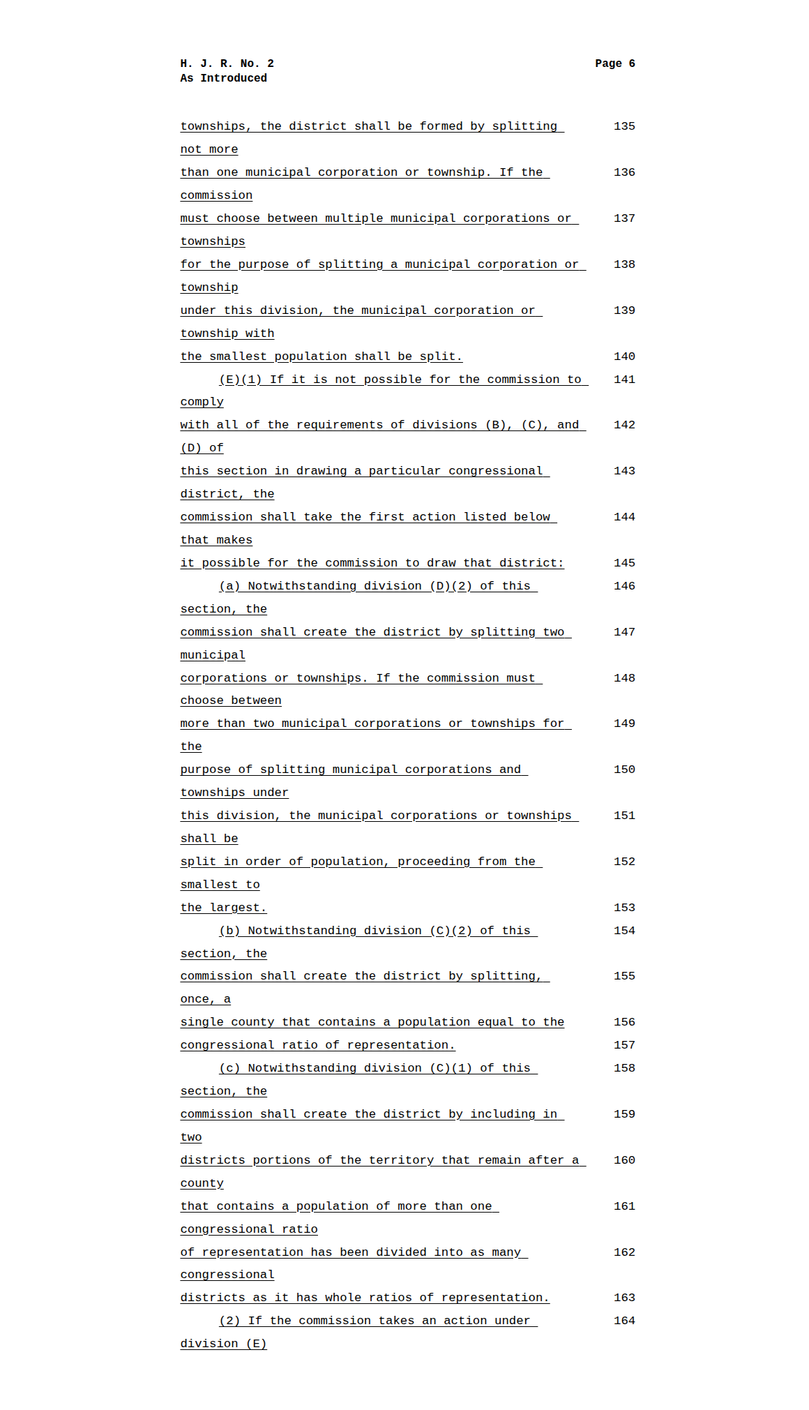H. J. R. No. 2 As Introduced
Page 6
townships, the district shall be formed by splitting not more 135
than one municipal corporation or township. If the commission 136
must choose between multiple municipal corporations or townships 137
for the purpose of splitting a municipal corporation or township 138
under this division, the municipal corporation or township with 139
the smallest population shall be split. 140
(E)(1) If it is not possible for the commission to comply 141
with all of the requirements of divisions (B), (C), and (D) of 142
this section in drawing a particular congressional district, the 143
commission shall take the first action listed below that makes 144
it possible for the commission to draw that district: 145
(a) Notwithstanding division (D)(2) of this section, the 146
commission shall create the district by splitting two municipal 147
corporations or townships. If the commission must choose between 148
more than two municipal corporations or townships for the 149
purpose of splitting municipal corporations and townships under 150
this division, the municipal corporations or townships shall be 151
split in order of population, proceeding from the smallest to 152
the largest. 153
(b) Notwithstanding division (C)(2) of this section, the 154
commission shall create the district by splitting, once, a 155
single county that contains a population equal to the 156
congressional ratio of representation. 157
(c) Notwithstanding division (C)(1) of this section, the 158
commission shall create the district by including in two 159
districts portions of the territory that remain after a county 160
that contains a population of more than one congressional ratio 161
of representation has been divided into as many congressional 162
districts as it has whole ratios of representation. 163
(2) If the commission takes an action under division (E) 164